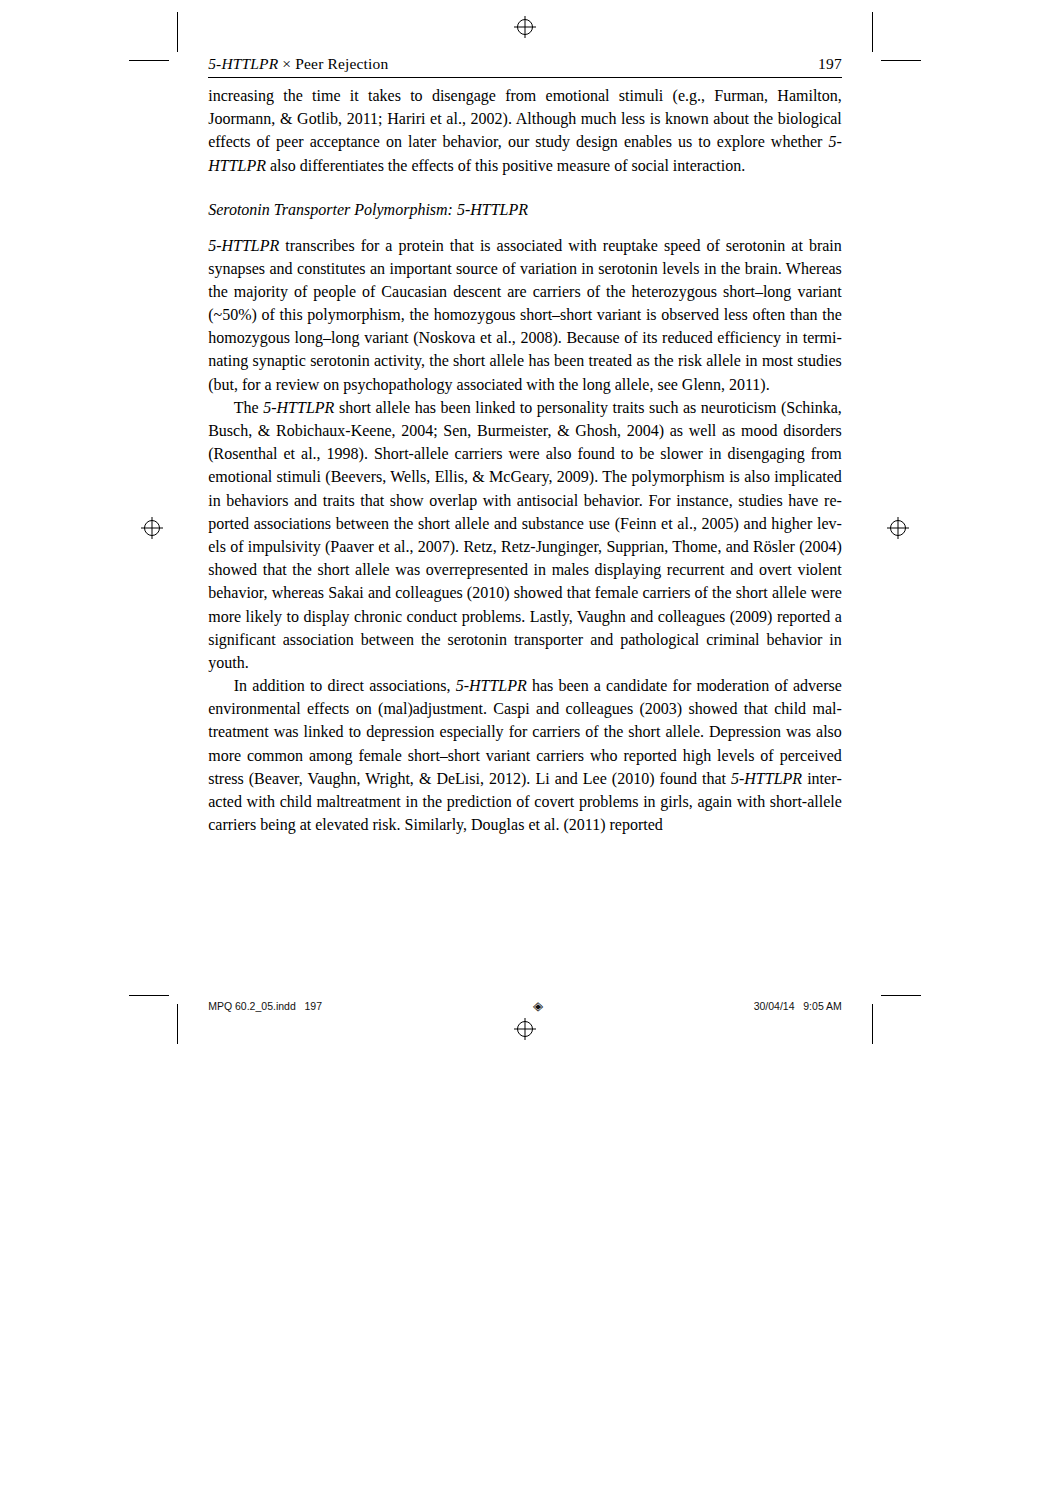5-HTTLPR × Peer Rejection 197
increasing the time it takes to disengage from emotional stimuli (e.g., Furman, Hamilton, Joormann, & Gotlib, 2011; Hariri et al., 2002). Although much less is known about the biological effects of peer acceptance on later behavior, our study design enables us to explore whether 5-HTTLPR also differentiates the effects of this positive measure of social interaction.
Serotonin Transporter Polymorphism: 5-HTTLPR
5-HTTLPR transcribes for a protein that is associated with reuptake speed of serotonin at brain synapses and constitutes an important source of variation in serotonin levels in the brain. Whereas the majority of people of Caucasian descent are carriers of the heterozygous short–long variant (~50%) of this polymorphism, the homozygous short–short variant is observed less often than the homozygous long–long variant (Noskova et al., 2008). Because of its reduced efficiency in terminating synaptic serotonin activity, the short allele has been treated as the risk allele in most studies (but, for a review on psychopathology associated with the long allele, see Glenn, 2011).
The 5-HTTLPR short allele has been linked to personality traits such as neuroticism (Schinka, Busch, & Robichaux-Keene, 2004; Sen, Burmeister, & Ghosh, 2004) as well as mood disorders (Rosenthal et al., 1998). Short-allele carriers were also found to be slower in disengaging from emotional stimuli (Beevers, Wells, Ellis, & McGeary, 2009). The polymorphism is also implicated in behaviors and traits that show overlap with antisocial behavior. For instance, studies have reported associations between the short allele and substance use (Feinn et al., 2005) and higher levels of impulsivity (Paaver et al., 2007). Retz, Retz-Junginger, Supprian, Thome, and Rösler (2004) showed that the short allele was overrepresented in males displaying recurrent and overt violent behavior, whereas Sakai and colleagues (2010) showed that female carriers of the short allele were more likely to display chronic conduct problems. Lastly, Vaughn and colleagues (2009) reported a significant association between the serotonin transporter and pathological criminal behavior in youth.
In addition to direct associations, 5-HTTLPR has been a candidate for moderation of adverse environmental effects on (mal)adjustment. Caspi and colleagues (2003) showed that child maltreatment was linked to depression especially for carriers of the short allele. Depression was also more common among female short–short variant carriers who reported high levels of perceived stress (Beaver, Vaughn, Wright, & DeLisi, 2012). Li and Lee (2010) found that 5-HTTLPR interacted with child maltreatment in the prediction of covert problems in girls, again with short-allele carriers being at elevated risk. Similarly, Douglas et al. (2011) reported
MPQ 60.2_05.indd 197 ◈ 30/04/14 9:05 AM